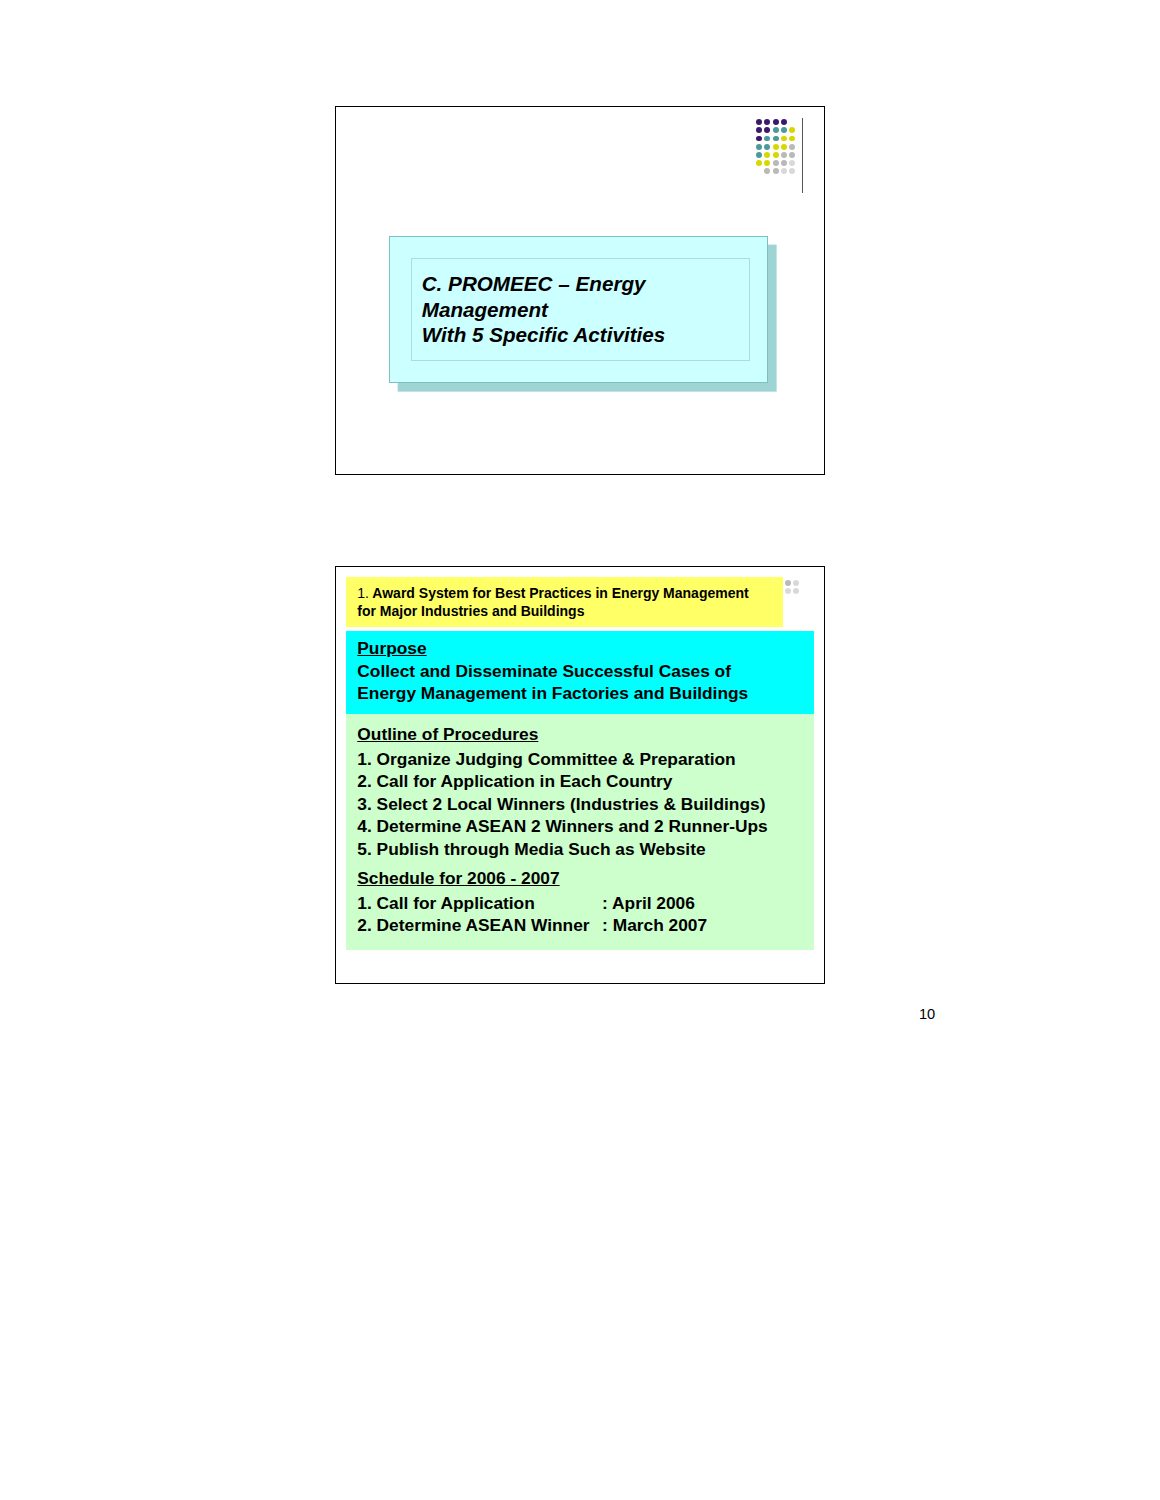C. PROMEEC – Energy Management
With 5 Specific Activities
1. Award System for Best Practices in Energy Management
for Major Industries and Buildings
Purpose
Collect and Disseminate Successful Cases of
Energy Management in Factories and Buildings
Outline of Procedures
1. Organize Judging Committee & Preparation
2. Call for Application in Each Country
3. Select 2 Local Winners (Industries & Buildings)
4. Determine ASEAN 2 Winners and 2 Runner-Ups
5. Publish through Media Such as Website
Schedule for 2006 - 2007
1. Call for Application: April 2006
2. Determine ASEAN Winner: March 2007
10